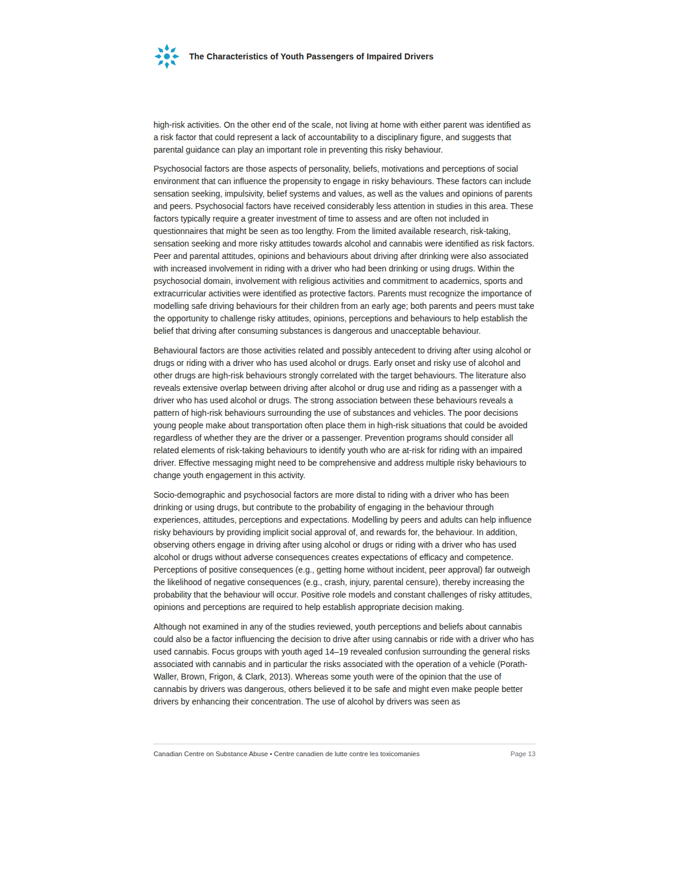The Characteristics of Youth Passengers of Impaired Drivers
high-risk activities. On the other end of the scale, not living at home with either parent was identified as a risk factor that could represent a lack of accountability to a disciplinary figure, and suggests that parental guidance can play an important role in preventing this risky behaviour.
Psychosocial factors are those aspects of personality, beliefs, motivations and perceptions of social environment that can influence the propensity to engage in risky behaviours. These factors can include sensation seeking, impulsivity, belief systems and values, as well as the values and opinions of parents and peers. Psychosocial factors have received considerably less attention in studies in this area. These factors typically require a greater investment of time to assess and are often not included in questionnaires that might be seen as too lengthy. From the limited available research, risk-taking, sensation seeking and more risky attitudes towards alcohol and cannabis were identified as risk factors. Peer and parental attitudes, opinions and behaviours about driving after drinking were also associated with increased involvement in riding with a driver who had been drinking or using drugs. Within the psychosocial domain, involvement with religious activities and commitment to academics, sports and extracurricular activities were identified as protective factors. Parents must recognize the importance of modelling safe driving behaviours for their children from an early age; both parents and peers must take the opportunity to challenge risky attitudes, opinions, perceptions and behaviours to help establish the belief that driving after consuming substances is dangerous and unacceptable behaviour.
Behavioural factors are those activities related and possibly antecedent to driving after using alcohol or drugs or riding with a driver who has used alcohol or drugs. Early onset and risky use of alcohol and other drugs are high-risk behaviours strongly correlated with the target behaviours. The literature also reveals extensive overlap between driving after alcohol or drug use and riding as a passenger with a driver who has used alcohol or drugs. The strong association between these behaviours reveals a pattern of high-risk behaviours surrounding the use of substances and vehicles. The poor decisions young people make about transportation often place them in high-risk situations that could be avoided regardless of whether they are the driver or a passenger. Prevention programs should consider all related elements of risk-taking behaviours to identify youth who are at-risk for riding with an impaired driver. Effective messaging might need to be comprehensive and address multiple risky behaviours to change youth engagement in this activity.
Socio-demographic and psychosocial factors are more distal to riding with a driver who has been drinking or using drugs, but contribute to the probability of engaging in the behaviour through experiences, attitudes, perceptions and expectations. Modelling by peers and adults can help influence risky behaviours by providing implicit social approval of, and rewards for, the behaviour. In addition, observing others engage in driving after using alcohol or drugs or riding with a driver who has used alcohol or drugs without adverse consequences creates expectations of efficacy and competence. Perceptions of positive consequences (e.g., getting home without incident, peer approval) far outweigh the likelihood of negative consequences (e.g., crash, injury, parental censure), thereby increasing the probability that the behaviour will occur. Positive role models and constant challenges of risky attitudes, opinions and perceptions are required to help establish appropriate decision making.
Although not examined in any of the studies reviewed, youth perceptions and beliefs about cannabis could also be a factor influencing the decision to drive after using cannabis or ride with a driver who has used cannabis. Focus groups with youth aged 14–19 revealed confusion surrounding the general risks associated with cannabis and in particular the risks associated with the operation of a vehicle (Porath-Waller, Brown, Frigon, & Clark, 2013). Whereas some youth were of the opinion that the use of cannabis by drivers was dangerous, others believed it to be safe and might even make people better drivers by enhancing their concentration. The use of alcohol by drivers was seen as
Canadian Centre on Substance Abuse • Centre canadien de lutte contre les toxicomanies
Page 13